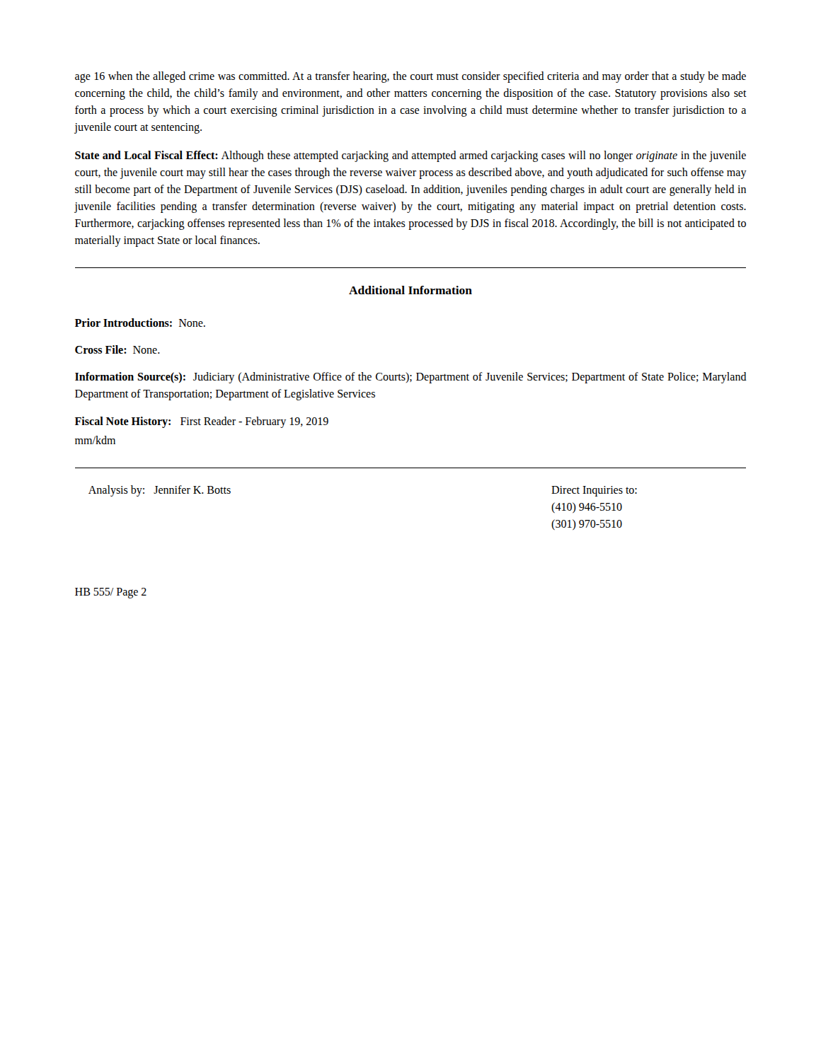age 16 when the alleged crime was committed. At a transfer hearing, the court must consider specified criteria and may order that a study be made concerning the child, the child’s family and environment, and other matters concerning the disposition of the case. Statutory provisions also set forth a process by which a court exercising criminal jurisdiction in a case involving a child must determine whether to transfer jurisdiction to a juvenile court at sentencing.
State and Local Fiscal Effect: Although these attempted carjacking and attempted armed carjacking cases will no longer originate in the juvenile court, the juvenile court may still hear the cases through the reverse waiver process as described above, and youth adjudicated for such offense may still become part of the Department of Juvenile Services (DJS) caseload. In addition, juveniles pending charges in adult court are generally held in juvenile facilities pending a transfer determination (reverse waiver) by the court, mitigating any material impact on pretrial detention costs. Furthermore, carjacking offenses represented less than 1% of the intakes processed by DJS in fiscal 2018. Accordingly, the bill is not anticipated to materially impact State or local finances.
Additional Information
Prior Introductions: None.
Cross File: None.
Information Source(s): Judiciary (Administrative Office of the Courts); Department of Juvenile Services; Department of State Police; Maryland Department of Transportation; Department of Legislative Services
Fiscal Note History:
First Reader - February 19, 2019
mm/kdm
Analysis by: Jennifer K. Botts
Direct Inquiries to:
(410) 946-5510
(301) 970-5510
HB 555/ Page 2